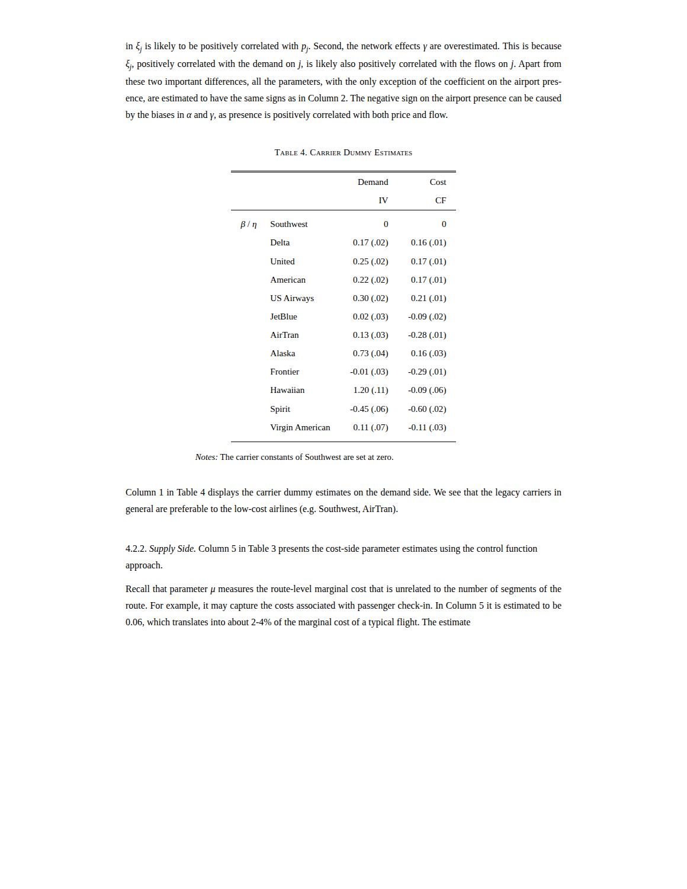in ξj is likely to be positively correlated with pj. Second, the network effects γ are overestimated. This is because ξj, positively correlated with the demand on j, is likely also positively correlated with the flows on j. Apart from these two important differences, all the parameters, with the only exception of the coefficient on the airport presence, are estimated to have the same signs as in Column 2. The negative sign on the airport presence can be caused by the biases in α and γ, as presence is positively correlated with both price and flow.
Table 4. Carrier Dummy Estimates
| | Demand | Cost |
| --- | --- | --- |
| | IV | CF |
| β / η | Southwest | 0 | 0 |
| | Delta | 0.17 (.02) | 0.16 (.01) |
| | United | 0.25 (.02) | 0.17 (.01) |
| | American | 0.22 (.02) | 0.17 (.01) |
| | US Airways | 0.30 (.02) | 0.21 (.01) |
| | JetBlue | 0.02 (.03) | -0.09 (.02) |
| | AirTran | 0.13 (.03) | -0.28 (.01) |
| | Alaska | 0.73 (.04) | 0.16 (.03) |
| | Frontier | -0.01 (.03) | -0.29 (.01) |
| | Hawaiian | 1.20 (.11) | -0.09 (.06) |
| | Spirit | -0.45 (.06) | -0.60 (.02) |
| | Virgin American | 0.11 (.07) | -0.11 (.03) |
Notes: The carrier constants of Southwest are set at zero.
Column 1 in Table 4 displays the carrier dummy estimates on the demand side. We see that the legacy carriers in general are preferable to the low-cost airlines (e.g. Southwest, AirTran).
4.2.2. Supply Side. Column 5 in Table 3 presents the cost-side parameter estimates using the control function approach.
Recall that parameter μ measures the route-level marginal cost that is unrelated to the number of segments of the route. For example, it may capture the costs associated with passenger check-in. In Column 5 it is estimated to be 0.06, which translates into about 2-4% of the marginal cost of a typical flight. The estimate